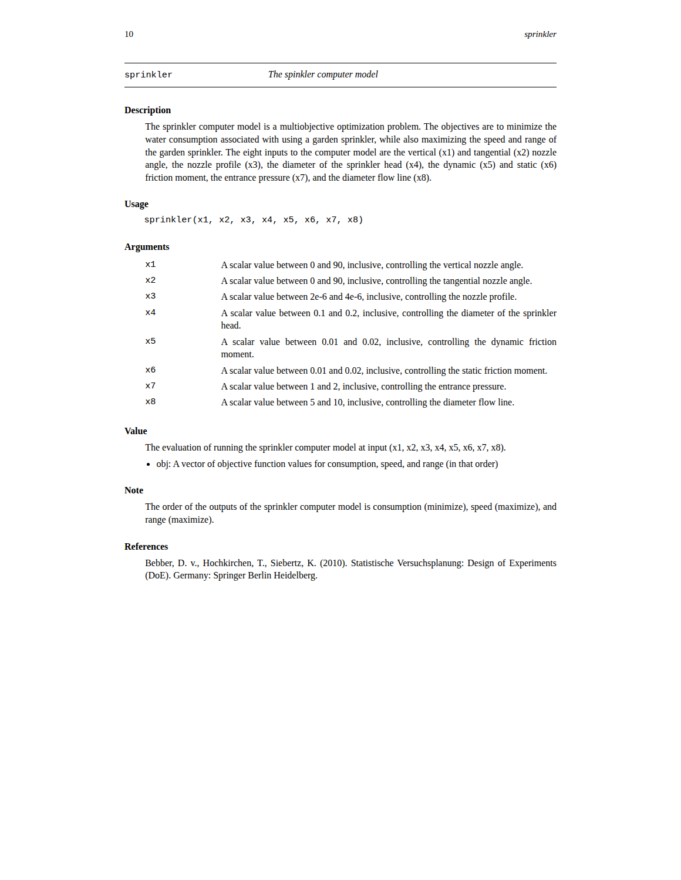10 sprinkler
sprinkler The spinkler computer model
Description
The sprinkler computer model is a multiobjective optimization problem. The objectives are to minimize the water consumption associated with using a garden sprinkler, while also maximizing the speed and range of the garden sprinkler. The eight inputs to the computer model are the vertical (x1) and tangential (x2) nozzle angle, the nozzle profile (x3), the diameter of the sprinkler head (x4), the dynamic (x5) and static (x6) friction moment, the entrance pressure (x7), and the diameter flow line (x8).
Usage
sprinkler(x1, x2, x3, x4, x5, x6, x7, x8)
Arguments
| x1 | A scalar value between 0 and 90, inclusive, controlling the vertical nozzle angle. |
| x2 | A scalar value between 0 and 90, inclusive, controlling the tangential nozzle angle. |
| x3 | A scalar value between 2e-6 and 4e-6, inclusive, controlling the nozzle profile. |
| x4 | A scalar value between 0.1 and 0.2, inclusive, controlling the diameter of the sprinkler head. |
| x5 | A scalar value between 0.01 and 0.02, inclusive, controlling the dynamic friction moment. |
| x6 | A scalar value between 0.01 and 0.02, inclusive, controlling the static friction moment. |
| x7 | A scalar value between 1 and 2, inclusive, controlling the entrance pressure. |
| x8 | A scalar value between 5 and 10, inclusive, controlling the diameter flow line. |
Value
The evaluation of running the sprinkler computer model at input (x1, x2, x3, x4, x5, x6, x7, x8).
obj: A vector of objective function values for consumption, speed, and range (in that order)
Note
The order of the outputs of the sprinkler computer model is consumption (minimize), speed (maximize), and range (maximize).
References
Bebber, D. v., Hochkirchen, T., Siebertz, K. (2010). Statistische Versuchsplanung: Design of Experiments (DoE). Germany: Springer Berlin Heidelberg.